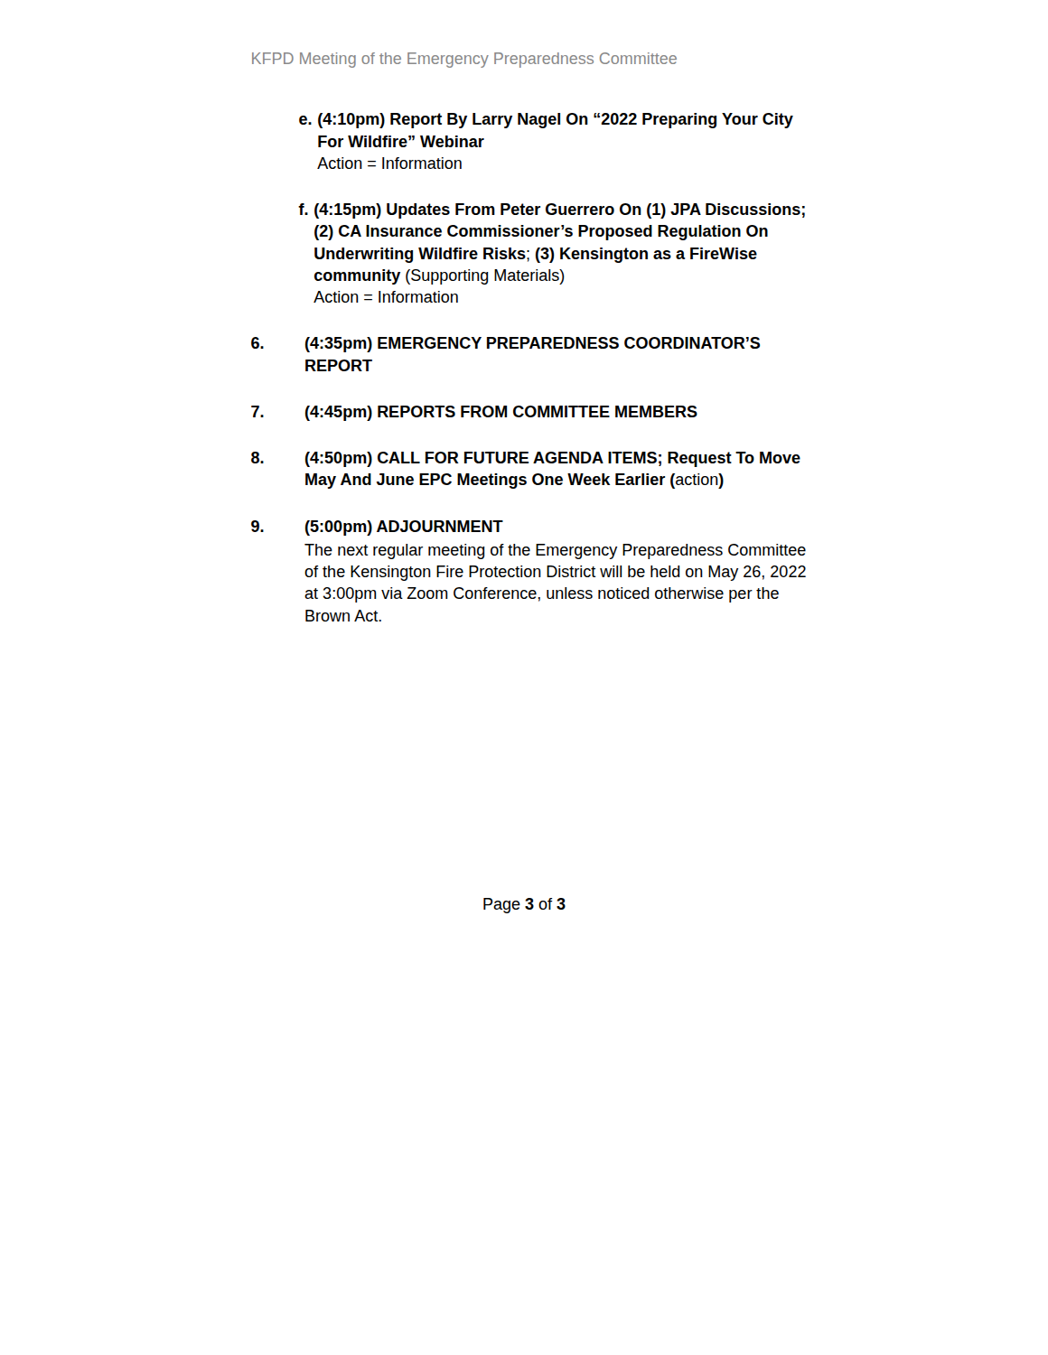KFPD Meeting of the Emergency Preparedness Committee
e.
(4:10pm) Report By Larry Nagel On “2022 Preparing Your City For Wildfire” Webinar Action = Information
f.
(4:15pm) Updates From Peter Guerrero On (1) JPA Discussions; (2) CA Insurance Commissioner’s Proposed Regulation On Underwriting Wildfire Risks; (3) Kensington as a FireWise community (Supporting Materials) Action = Information
6.
(4:35pm) EMERGENCY PREPAREDNESS COORDINATOR’S REPORT
7.
(4:45pm) REPORTS FROM COMMITTEE MEMBERS
8.
(4:50pm) CALL FOR FUTURE AGENDA ITEMS; Request To Move May And June EPC Meetings One Week Earlier (action)
9.
(5:00pm) ADJOURNMENT
The next regular meeting of the Emergency Preparedness Committee of the Kensington Fire Protection District will be held on May 26, 2022 at 3:00pm via Zoom Conference, unless noticed otherwise per the Brown Act.
Page 3 of 3